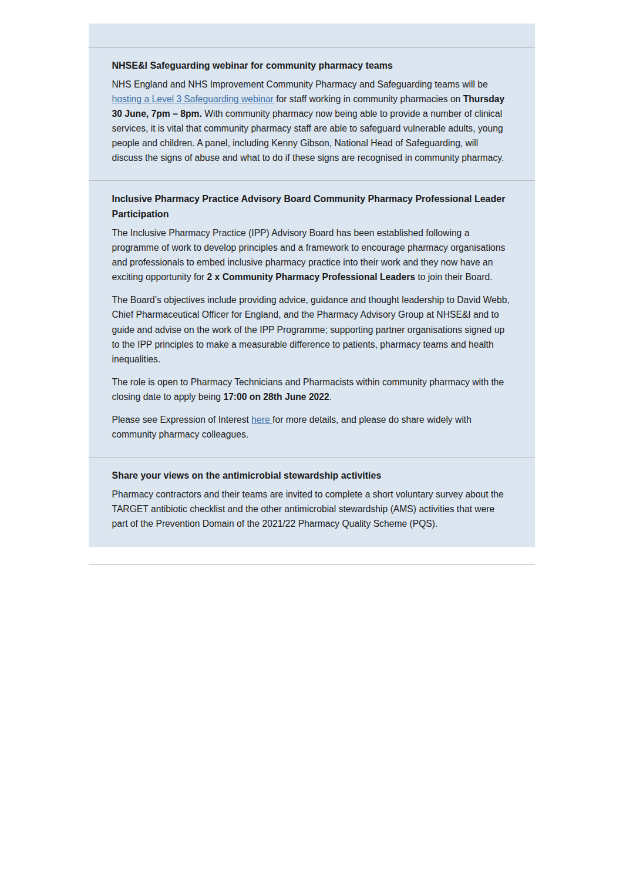NHSE&I Safeguarding webinar for community pharmacy teams
NHS England and NHS Improvement Community Pharmacy and Safeguarding teams will be hosting a Level 3 Safeguarding webinar for staff working in community pharmacies on Thursday 30 June, 7pm – 8pm. With community pharmacy now being able to provide a number of clinical services, it is vital that community pharmacy staff are able to safeguard vulnerable adults, young people and children. A panel, including Kenny Gibson, National Head of Safeguarding, will discuss the signs of abuse and what to do if these signs are recognised in community pharmacy.
Inclusive Pharmacy Practice Advisory Board Community Pharmacy Professional Leader Participation
The Inclusive Pharmacy Practice (IPP) Advisory Board has been established following a programme of work to develop principles and a framework to encourage pharmacy organisations and professionals to embed inclusive pharmacy practice into their work and they now have an exciting opportunity for 2 x Community Pharmacy Professional Leaders to join their Board.
The Board’s objectives include providing advice, guidance and thought leadership to David Webb, Chief Pharmaceutical Officer for England, and the Pharmacy Advisory Group at NHSE&I and to guide and advise on the work of the IPP Programme; supporting partner organisations signed up to the IPP principles to make a measurable difference to patients, pharmacy teams and health inequalities.
The role is open to Pharmacy Technicians and Pharmacists within community pharmacy with the closing date to apply being 17:00 on 28th June 2022.
Please see Expression of Interest here for more details, and please do share widely with community pharmacy colleagues.
Share your views on the antimicrobial stewardship activities
Pharmacy contractors and their teams are invited to complete a short voluntary survey about the TARGET antibiotic checklist and the other antimicrobial stewardship (AMS) activities that were part of the Prevention Domain of the 2021/22 Pharmacy Quality Scheme (PQS).